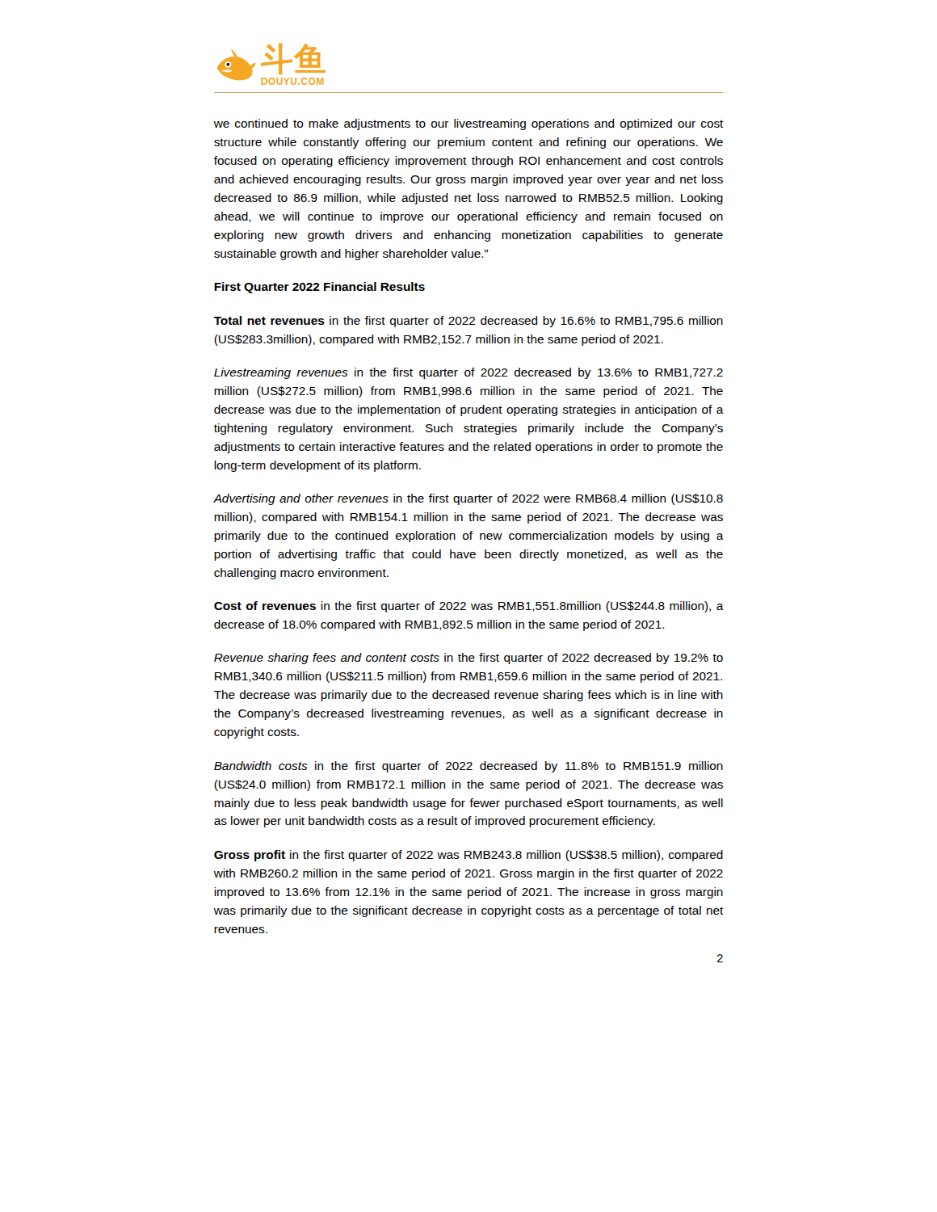斗鱼 DOUYU.COM
we continued to make adjustments to our livestreaming operations and optimized our cost structure while constantly offering our premium content and refining our operations. We focused on operating efficiency improvement through ROI enhancement and cost controls and achieved encouraging results. Our gross margin improved year over year and net loss decreased to 86.9 million, while adjusted net loss narrowed to RMB52.5 million. Looking ahead, we will continue to improve our operational efficiency and remain focused on exploring new growth drivers and enhancing monetization capabilities to generate sustainable growth and higher shareholder value.”
First Quarter 2022 Financial Results
Total net revenues in the first quarter of 2022 decreased by 16.6% to RMB1,795.6 million (US$283.3million), compared with RMB2,152.7 million in the same period of 2021.
Livestreaming revenues in the first quarter of 2022 decreased by 13.6% to RMB1,727.2 million (US$272.5 million) from RMB1,998.6 million in the same period of 2021. The decrease was due to the implementation of prudent operating strategies in anticipation of a tightening regulatory environment. Such strategies primarily include the Company’s adjustments to certain interactive features and the related operations in order to promote the long-term development of its platform.
Advertising and other revenues in the first quarter of 2022 were RMB68.4 million (US$10.8 million), compared with RMB154.1 million in the same period of 2021. The decrease was primarily due to the continued exploration of new commercialization models by using a portion of advertising traffic that could have been directly monetized, as well as the challenging macro environment.
Cost of revenues in the first quarter of 2022 was RMB1,551.8million (US$244.8 million), a decrease of 18.0% compared with RMB1,892.5 million in the same period of 2021.
Revenue sharing fees and content costs in the first quarter of 2022 decreased by 19.2% to RMB1,340.6 million (US$211.5 million) from RMB1,659.6 million in the same period of 2021. The decrease was primarily due to the decreased revenue sharing fees which is in line with the Company’s decreased livestreaming revenues, as well as a significant decrease in copyright costs.
Bandwidth costs in the first quarter of 2022 decreased by 11.8% to RMB151.9 million (US$24.0 million) from RMB172.1 million in the same period of 2021. The decrease was mainly due to less peak bandwidth usage for fewer purchased eSport tournaments, as well as lower per unit bandwidth costs as a result of improved procurement efficiency.
Gross profit in the first quarter of 2022 was RMB243.8 million (US$38.5 million), compared with RMB260.2 million in the same period of 2021. Gross margin in the first quarter of 2022 improved to 13.6% from 12.1% in the same period of 2021. The increase in gross margin was primarily due to the significant decrease in copyright costs as a percentage of total net revenues.
2